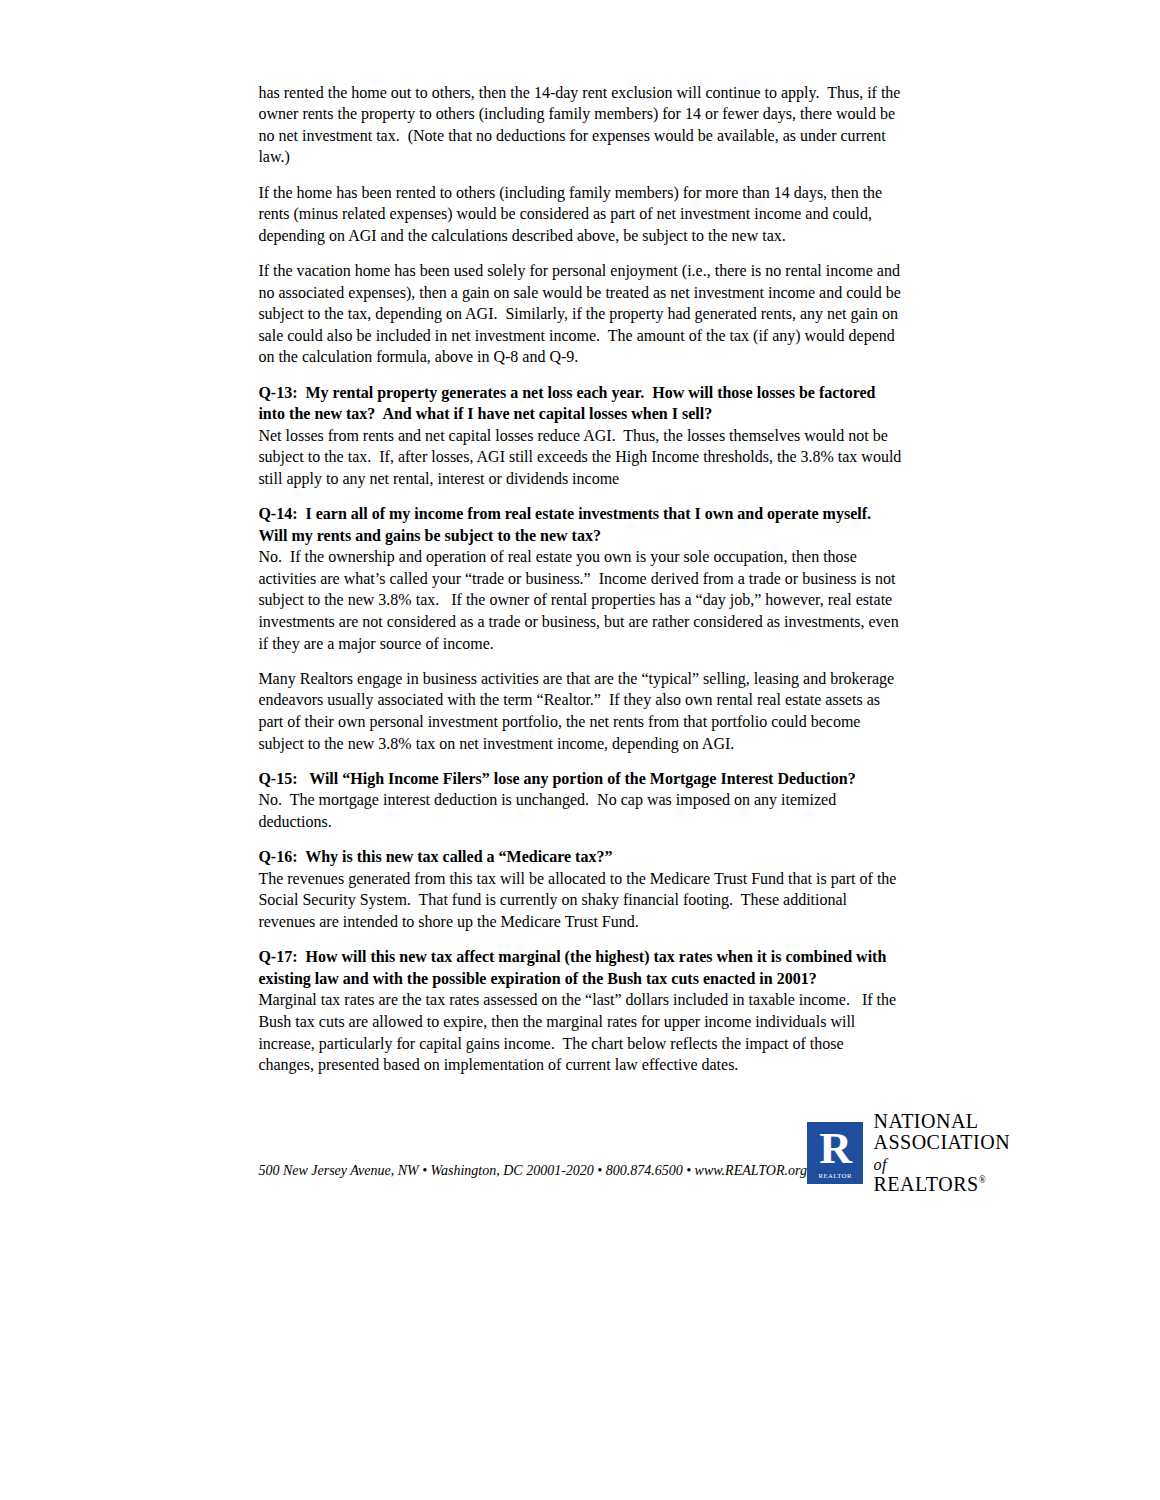has rented the home out to others, then the 14-day rent exclusion will continue to apply. Thus, if the owner rents the property to others (including family members) for 14 or fewer days, there would be no net investment tax. (Note that no deductions for expenses would be available, as under current law.)
If the home has been rented to others (including family members) for more than 14 days, then the rents (minus related expenses) would be considered as part of net investment income and could, depending on AGI and the calculations described above, be subject to the new tax.
If the vacation home has been used solely for personal enjoyment (i.e., there is no rental income and no associated expenses), then a gain on sale would be treated as net investment income and could be subject to the tax, depending on AGI. Similarly, if the property had generated rents, any net gain on sale could also be included in net investment income. The amount of the tax (if any) would depend on the calculation formula, above in Q-8 and Q-9.
Q-13: My rental property generates a net loss each year. How will those losses be factored into the new tax? And what if I have net capital losses when I sell?
Net losses from rents and net capital losses reduce AGI. Thus, the losses themselves would not be subject to the tax. If, after losses, AGI still exceeds the High Income thresholds, the 3.8% tax would still apply to any net rental, interest or dividends income
Q-14: I earn all of my income from real estate investments that I own and operate myself. Will my rents and gains be subject to the new tax?
No. If the ownership and operation of real estate you own is your sole occupation, then those activities are what’s called your “trade or business.” Income derived from a trade or business is not subject to the new 3.8% tax. If the owner of rental properties has a “day job,” however, real estate investments are not considered as a trade or business, but are rather considered as investments, even if they are a major source of income.
Many Realtors engage in business activities are that are the “typical” selling, leasing and brokerage endeavors usually associated with the term “Realtor.” If they also own rental real estate assets as part of their own personal investment portfolio, the net rents from that portfolio could become subject to the new 3.8% tax on net investment income, depending on AGI.
Q-15: Will “High Income Filers” lose any portion of the Mortgage Interest Deduction?
No. The mortgage interest deduction is unchanged. No cap was imposed on any itemized deductions.
Q-16: Why is this new tax called a “Medicare tax?”
The revenues generated from this tax will be allocated to the Medicare Trust Fund that is part of the Social Security System. That fund is currently on shaky financial footing. These additional revenues are intended to shore up the Medicare Trust Fund.
Q-17: How will this new tax affect marginal (the highest) tax rates when it is combined with existing law and with the possible expiration of the Bush tax cuts enacted in 2001?
Marginal tax rates are the tax rates assessed on the “last” dollars included in taxable income. If the Bush tax cuts are allowed to expire, then the marginal rates for upper income individuals will increase, particularly for capital gains income. The chart below reflects the impact of those changes, presented based on implementation of current law effective dates.
500 New Jersey Avenue, NW • Washington, DC 20001-2020 • 800.874.6500 • www.REALTOR.org
R REALTOR
NATIONAL ASSOCIATION of REALTORS®